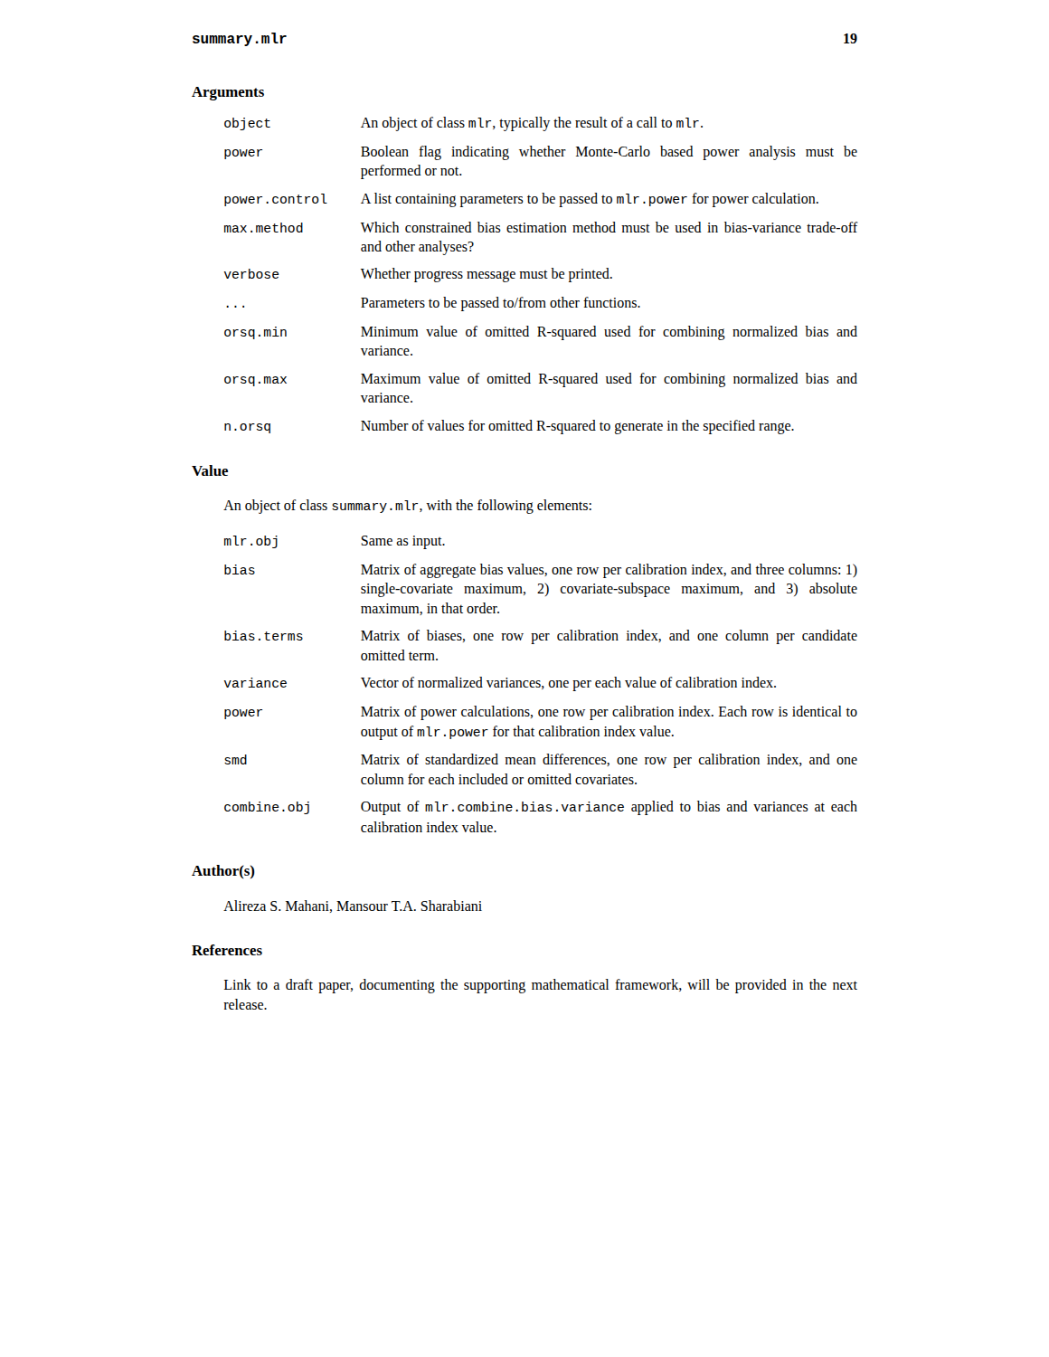summary.mlr 19
Arguments
object
An object of class mlr, typically the result of a call to mlr.
power
Boolean flag indicating whether Monte-Carlo based power analysis must be performed or not.
power.control
A list containing parameters to be passed to mlr.power for power calculation.
max.method
Which constrained bias estimation method must be used in bias-variance trade-off and other analyses?
verbose
Whether progress message must be printed.
...
Parameters to be passed to/from other functions.
orsq.min
Minimum value of omitted R-squared used for combining normalized bias and variance.
orsq.max
Maximum value of omitted R-squared used for combining normalized bias and variance.
n.orsq
Number of values for omitted R-squared to generate in the specified range.
Value
An object of class summary.mlr, with the following elements:
mlr.obj
Same as input.
bias
Matrix of aggregate bias values, one row per calibration index, and three columns: 1) single-covariate maximum, 2) covariate-subspace maximum, and 3) absolute maximum, in that order.
bias.terms
Matrix of biases, one row per calibration index, and one column per candidate omitted term.
variance
Vector of normalized variances, one per each value of calibration index.
power
Matrix of power calculations, one row per calibration index. Each row is identical to output of mlr.power for that calibration index value.
smd
Matrix of standardized mean differences, one row per calibration index, and one column for each included or omitted covariates.
combine.obj
Output of mlr.combine.bias.variance applied to bias and variances at each calibration index value.
Author(s)
Alireza S. Mahani, Mansour T.A. Sharabiani
References
Link to a draft paper, documenting the supporting mathematical framework, will be provided in the next release.